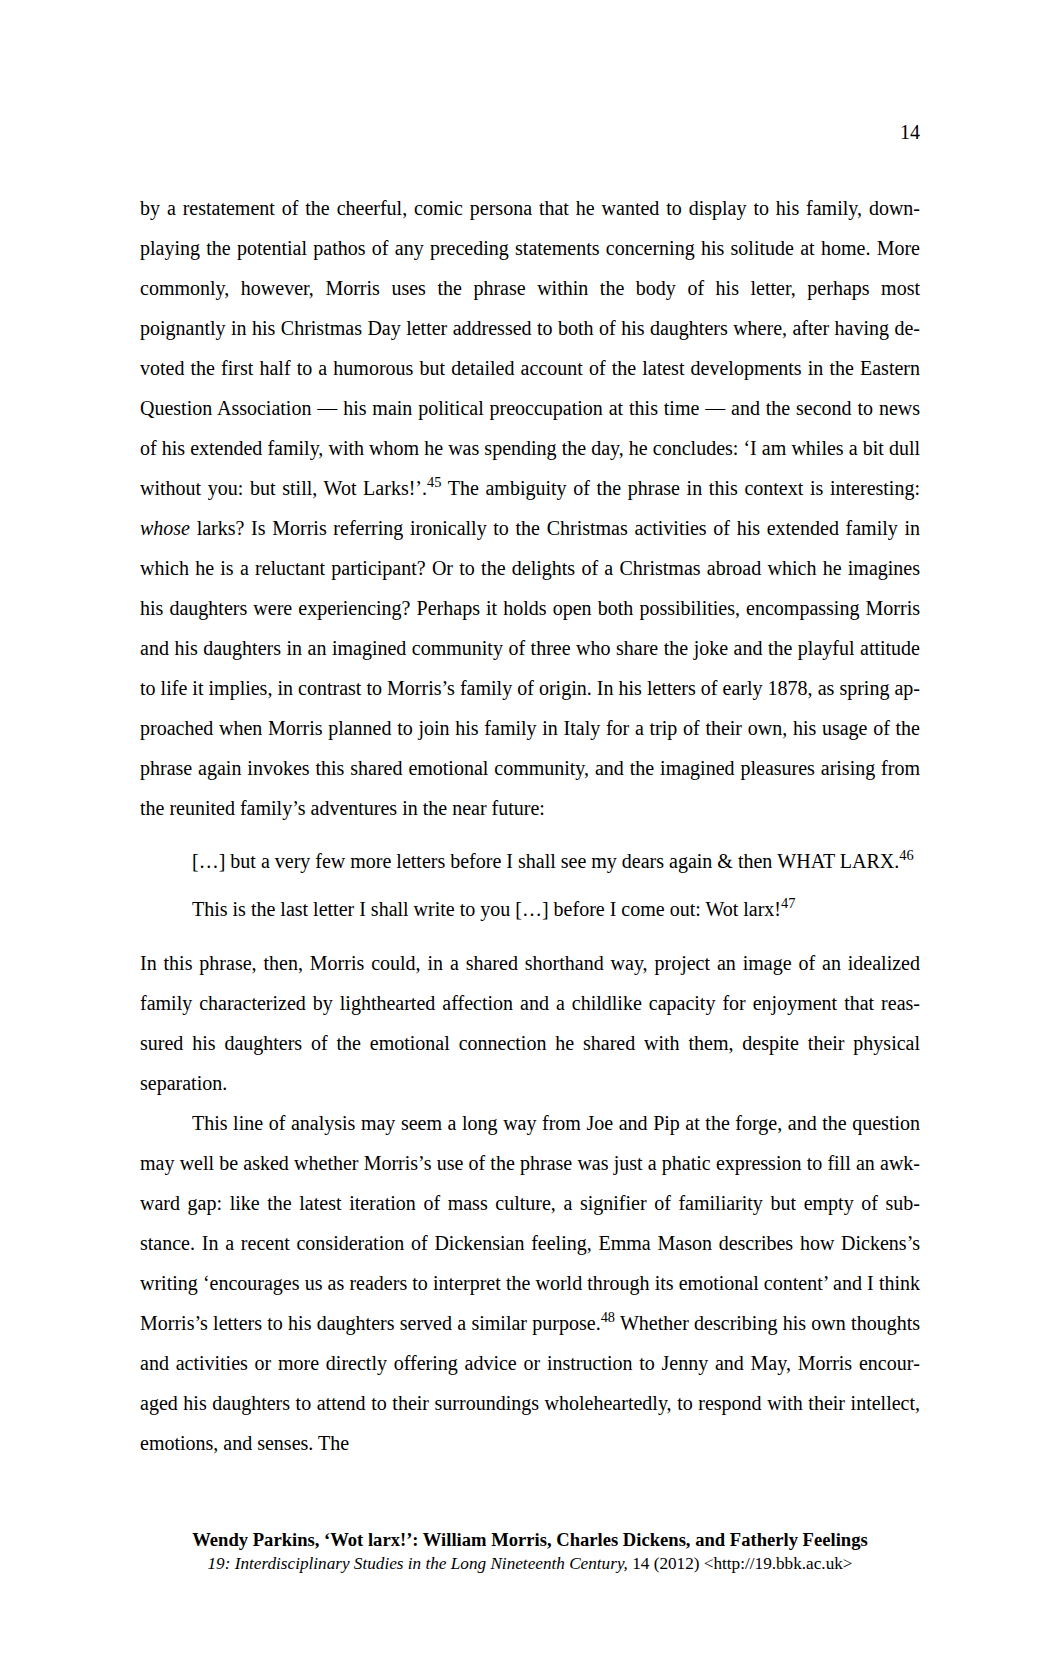14
by a restatement of the cheerful, comic persona that he wanted to display to his family, downplaying the potential pathos of any preceding statements concerning his solitude at home. More commonly, however, Morris uses the phrase within the body of his letter, perhaps most poignantly in his Christmas Day letter addressed to both of his daughters where, after having devoted the first half to a humorous but detailed account of the latest developments in the Eastern Question Association — his main political preoccupation at this time — and the second to news of his extended family, with whom he was spending the day, he concludes: ‘I am whiles a bit dull without you: but still, Wot Larks!’.45 The ambiguity of the phrase in this context is interesting: whose larks? Is Morris referring ironically to the Christmas activities of his extended family in which he is a reluctant participant? Or to the delights of a Christmas abroad which he imagines his daughters were experiencing? Perhaps it holds open both possibilities, encompassing Morris and his daughters in an imagined community of three who share the joke and the playful attitude to life it implies, in contrast to Morris’s family of origin. In his letters of early 1878, as spring approached when Morris planned to join his family in Italy for a trip of their own, his usage of the phrase again invokes this shared emotional community, and the imagined pleasures arising from the reunited family’s adventures in the near future:
[…] but a very few more letters before I shall see my dears again & then WHAT LARX.46
This is the last letter I shall write to you […] before I come out: Wot larx!47
In this phrase, then, Morris could, in a shared shorthand way, project an image of an idealized family characterized by lighthearted affection and a childlike capacity for enjoyment that reassured his daughters of the emotional connection he shared with them, despite their physical separation.
This line of analysis may seem a long way from Joe and Pip at the forge, and the question may well be asked whether Morris’s use of the phrase was just a phatic expression to fill an awkward gap: like the latest iteration of mass culture, a signifier of familiarity but empty of substance. In a recent consideration of Dickensian feeling, Emma Mason describes how Dickens’s writing ‘encourages us as readers to interpret the world through its emotional content’ and I think Morris’s letters to his daughters served a similar purpose.48 Whether describing his own thoughts and activities or more directly offering advice or instruction to Jenny and May, Morris encouraged his daughters to attend to their surroundings wholeheartedly, to respond with their intellect, emotions, and senses. The
Wendy Parkins, ‘Wot larx!’: William Morris, Charles Dickens, and Fatherly Feelings
19: Interdisciplinary Studies in the Long Nineteenth Century, 14 (2012) <http://19.bbk.ac.uk>